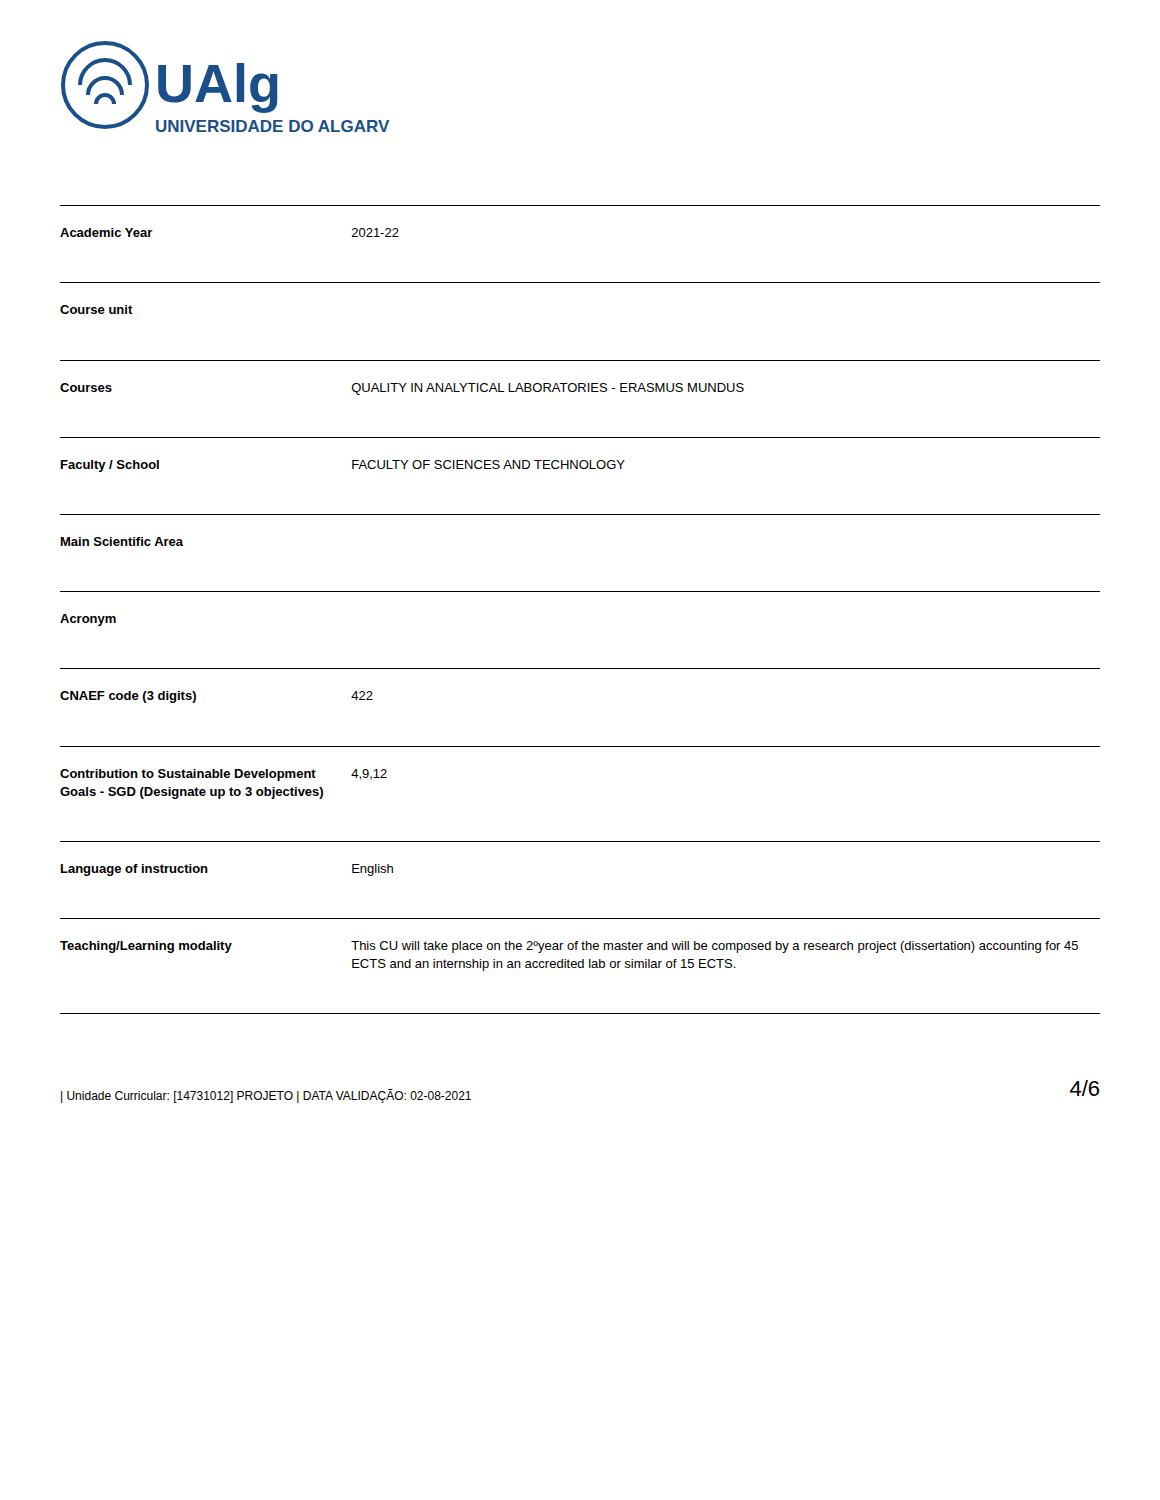UAlg UNIVERSIDADE DO ALGARVE
| Academic Year | 2021-22 |
| Course unit | |
| Courses | QUALITY IN ANALYTICAL LABORATORIES - ERASMUS MUNDUS |
| Faculty / School | FACULTY OF SCIENCES AND TECHNOLOGY |
| Main Scientific Area | |
| Acronym | |
| CNAEF code (3 digits) | 422 |
| Contribution to Sustainable Development Goals - SGD (Designate up to 3 objectives) | 4,9,12 |
| Language of instruction | English |
| Teaching/Learning modality | This CU will take place on the 2ºyear of the master and will be composed by a research project (dissertation) accounting for 45 ECTS and an internship in an accredited lab or similar of 15 ECTS. |
| Unidade Curricular: [14731012] PROJETO | DATA VALIDAÇÃO: 02-08-2021
4/6